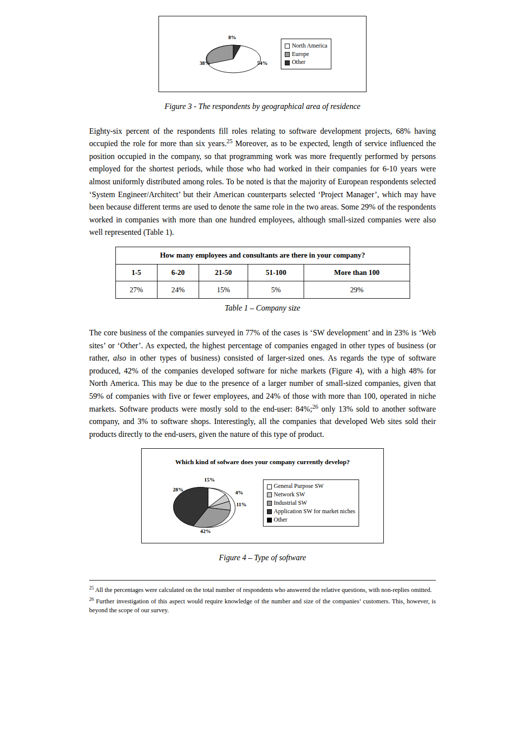8% 38% 54%
North America
Europe
Other
Figure 3 - The respondents by geographical area of residence
Eighty-six percent of the respondents fill roles relating to software development projects, 68% having occupied the role for more than six years.25 Moreover, as to be expected, length of service influenced the position occupied in the company, so that programming work was more frequently performed by persons employed for the shortest periods, while those who had worked in their companies for 6-10 years were almost uniformly distributed among roles. To be noted is that the majority of European respondents selected ‘System Engineer/Architect’ but their American counterparts selected ‘Project Manager’, which may have been because different terms are used to denote the same role in the two areas. Some 29% of the respondents worked in companies with more than one hundred employees, although small-sized companies were also well represented (Table 1).
| How many employees and consultants are there in your company? |
| --- |
| 1-5 | 6-20 | 21-50 | 51-100 | More than 100 |
| 27% | 24% | 15% | 5% | 29% |
Table 1 – Company size
The core business of the companies surveyed in 77% of the cases is ‘SW development’ and in 23% is ‘Web sites’ or ‘Other’. As expected, the highest percentage of companies engaged in other types of business (or rather, also in other types of business) consisted of larger-sized ones. As regards the type of software produced, 42% of the companies developed software for niche markets (Figure 4), with a high 48% for North America. This may be due to the presence of a larger number of small-sized companies, given that 59% of companies with five or fewer employees, and 24% of those with more than 100, operated in niche markets. Software products were mostly sold to the end-user: 84%;26 only 13% sold to another software company, and 3% to software shops. Interestingly, all the companies that developed Web sites sold their products directly to the end-users, given the nature of this type of product.
Which kind of sofware does your company currently develop?
15% 4% 11% 42% 28%
General Purpose SW
Network SW
Industrial SW
Application SW for market niches
Other
Figure 4 – Type of software
25 All the percentages were calculated on the total number of respondents who answered the relative questions, with non-replies omitted.
26 Further investigation of this aspect would require knowledge of the number and size of the companies’ customers. This, however, is beyond the scope of our survey.